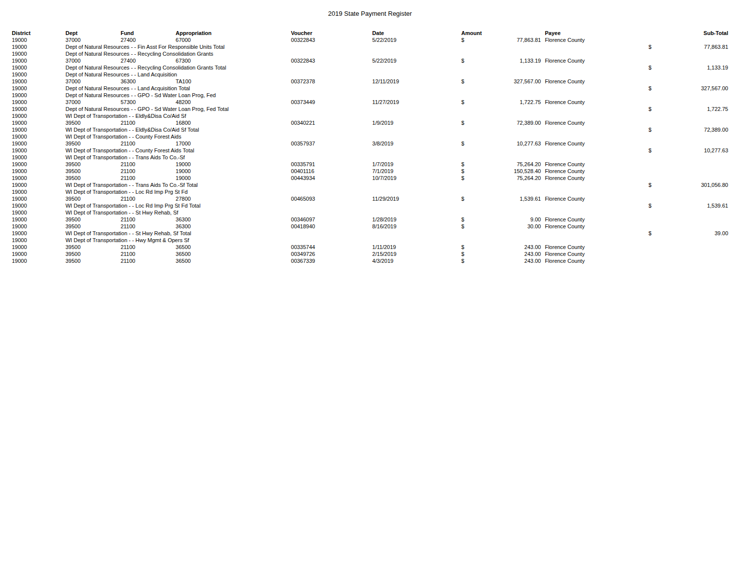2019 State Payment Register
| District | Dept | Fund | Appropriation | Voucher | Date | Amount | Payee | Sub-Total |
| --- | --- | --- | --- | --- | --- | --- | --- | --- |
| 19000 | 37000 | 27400 | 67000 | 00322843 | 5/22/2019 | $ | 77,863.81 | Florence County | | |
| 19000 | Dept of Natural Resources - - Fin Asst For Responsible Units Total | | | | $ | 77,863.81 |
| 19000 | Dept of Natural Resources - - Recycling Consolidation Grants | | | | | |
| 19000 | 37000 | 27400 | 67300 | 00322843 | 5/22/2019 | $ | 1,133.19 | Florence County | | |
| 19000 | Dept of Natural Resources - - Recycling Consolidation Grants Total | | | | $ | 1,133.19 |
| 19000 | Dept of Natural Resources - - Land Acquisition | | | | | |
| 19000 | 37000 | 36300 | TA100 | 00372378 | 12/11/2019 | $ | 327,567.00 | Florence County | | |
| 19000 | Dept of Natural Resources - - Land Acquisition Total | | | | $ | 327,567.00 |
| 19000 | Dept of Natural Resources - - GPO - Sd Water Loan Prog, Fed | | | | | |
| 19000 | 37000 | 57300 | 48200 | 00373449 | 11/27/2019 | $ | 1,722.75 | Florence County | | |
| 19000 | Dept of Natural Resources - - GPO - Sd Water Loan Prog, Fed Total | | | | $ | 1,722.75 |
| 19000 | WI Dept of Transportation - - Eldly&Disa Co/Aid Sf | | | | | |
| 19000 | 39500 | 21100 | 16800 | 00340221 | 1/9/2019 | $ | 72,389.00 | Florence County | | |
| 19000 | WI Dept of Transportation - - Eldly&Disa Co/Aid Sf Total | | | | $ | 72,389.00 |
| 19000 | WI Dept of Transportation - - County Forest Aids | | | | | |
| 19000 | 39500 | 21100 | 17000 | 00357937 | 3/8/2019 | $ | 10,277.63 | Florence County | | |
| 19000 | WI Dept of Transportation - - County Forest Aids Total | | | | $ | 10,277.63 |
| 19000 | WI Dept of Transportation - - Trans Aids To Co.-Sf | | | | | |
| 19000 | 39500 | 21100 | 19000 | 00335791 | 1/7/2019 | $ | 75,264.20 | Florence County | | |
| 19000 | 39500 | 21100 | 19000 | 00401116 | 7/1/2019 | $ | 150,528.40 | Florence County | | |
| 19000 | 39500 | 21100 | 19000 | 00443934 | 10/7/2019 | $ | 75,264.20 | Florence County | | |
| 19000 | WI Dept of Transportation - - Trans Aids To Co.-Sf Total | | | | $ | 301,056.80 |
| 19000 | WI Dept of Transportation - - Loc Rd Imp Prg St Fd | | | | | |
| 19000 | 39500 | 21100 | 27800 | 00465093 | 11/29/2019 | $ | 1,539.61 | Florence County | | |
| 19000 | WI Dept of Transportation - - Loc Rd Imp Prg St Fd Total | | | | $ | 1,539.61 |
| 19000 | WI Dept of Transportation - - St Hwy Rehab, Sf | | | | | |
| 19000 | 39500 | 21100 | 36300 | 00346097 | 1/28/2019 | $ | 9.00 | Florence County | | |
| 19000 | 39500 | 21100 | 36300 | 00418940 | 8/16/2019 | $ | 30.00 | Florence County | | |
| 19000 | WI Dept of Transportation - - St Hwy Rehab, Sf Total | | | | $ | 39.00 |
| 19000 | WI Dept of Transportation - - Hwy Mgmt & Opers Sf | | | | | |
| 19000 | 39500 | 21100 | 36500 | 00335744 | 1/11/2019 | $ | 243.00 | Florence County | | |
| 19000 | 39500 | 21100 | 36500 | 00349726 | 2/15/2019 | $ | 243.00 | Florence County | | |
| 19000 | 39500 | 21100 | 36500 | 00367339 | 4/3/2019 | $ | 243.00 | Florence County | | |